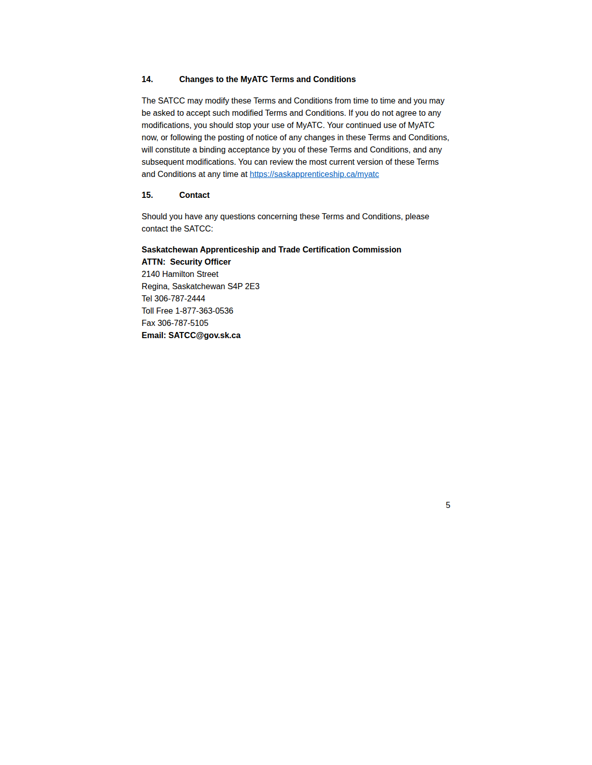14. Changes to the MyATC Terms and Conditions
The SATCC may modify these Terms and Conditions from time to time and you may be asked to accept such modified Terms and Conditions. If you do not agree to any modifications, you should stop your use of MyATC. Your continued use of MyATC now, or following the posting of notice of any changes in these Terms and Conditions, will constitute a binding acceptance by you of these Terms and Conditions, and any subsequent modifications. You can review the most current version of these Terms and Conditions at any time at https://saskapprenticeship.ca/myatc
15. Contact
Should you have any questions concerning these Terms and Conditions, please contact the SATCC:
Saskatchewan Apprenticeship and Trade Certification Commission
ATTN: Security Officer
2140 Hamilton Street
Regina, Saskatchewan S4P 2E3
Tel 306-787-2444
Toll Free 1-877-363-0536
Fax 306-787-5105
Email: SATCC@gov.sk.ca
5